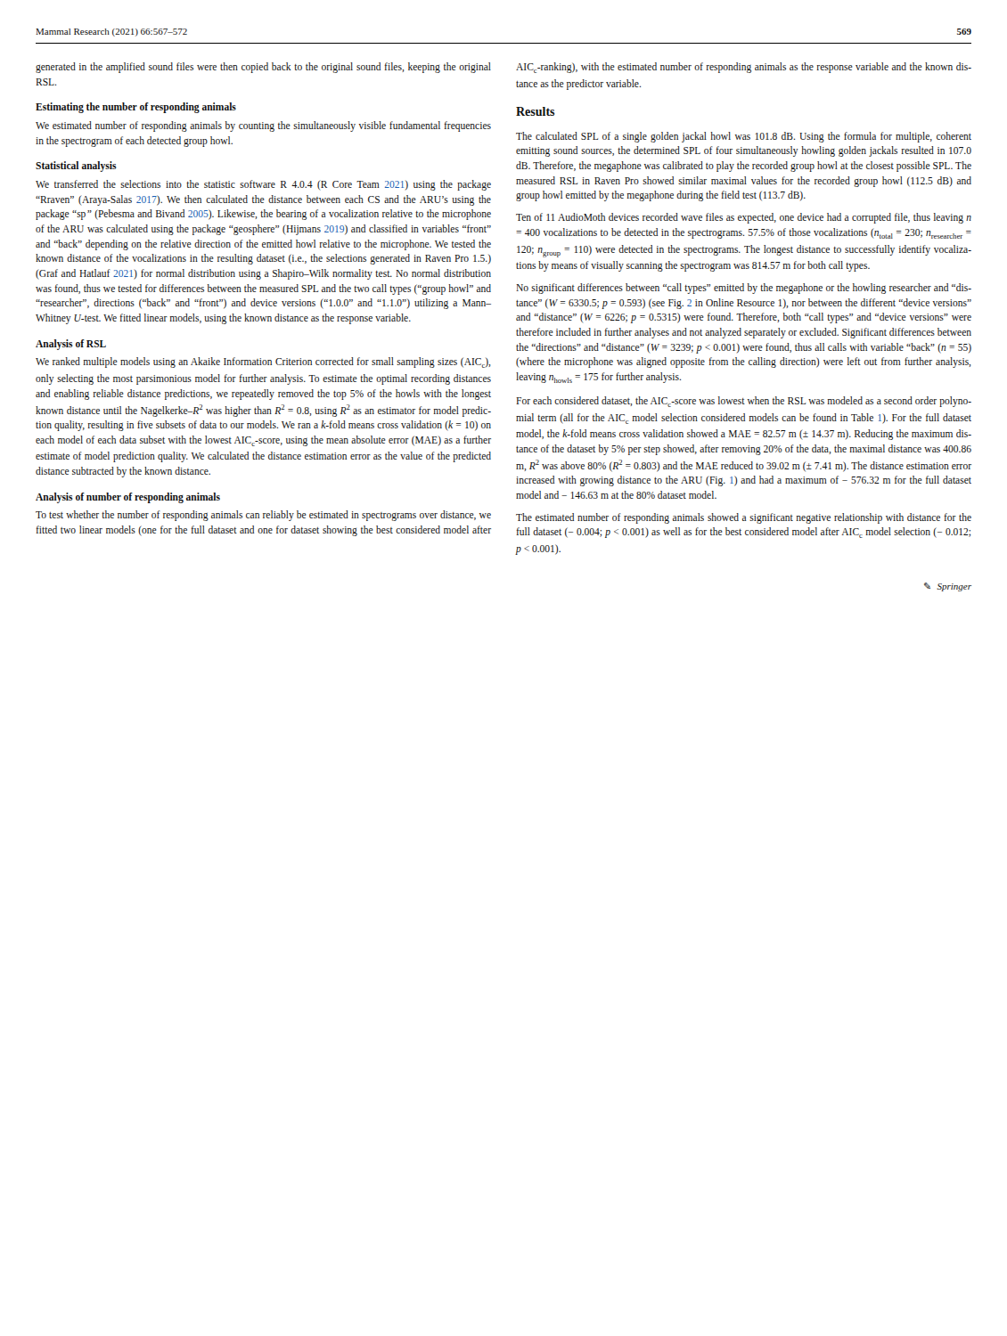Mammal Research (2021) 66:567–572 569
generated in the amplified sound files were then copied back to the original sound files, keeping the original RSL.
Estimating the number of responding animals
We estimated number of responding animals by counting the simultaneously visible fundamental frequencies in the spectrogram of each detected group howl.
Statistical analysis
We transferred the selections into the statistic software R 4.0.4 (R Core Team 2021) using the package “Rraven” (Araya-Salas 2017). We then calculated the distance between each CS and the ARU’s using the package “sp” (Pebesma and Bivand 2005). Likewise, the bearing of a vocalization relative to the microphone of the ARU was calculated using the package “geosphere” (Hijmans 2019) and classified in variables “front” and “back” depending on the relative direction of the emitted howl relative to the microphone. We tested the known distance of the vocalizations in the resulting dataset (i.e., the selections generated in Raven Pro 1.5.) (Graf and Hatlauf 2021) for normal distribution using a Shapiro–Wilk normality test. No normal distribution was found, thus we tested for differences between the measured SPL and the two call types (“group howl” and “researcher”, directions (“back” and “front”) and device versions (“1.0.0” and “1.1.0”) utilizing a Mann–Whitney U-test. We fitted linear models, using the known distance as the response variable.
Analysis of RSL
We ranked multiple models using an Akaike Information Criterion corrected for small sampling sizes (AICc), only selecting the most parsimonious model for further analysis. To estimate the optimal recording distances and enabling reliable distance predictions, we repeatedly removed the top 5% of the howls with the longest known distance until the Nagelkerke–R2 was higher than R2 = 0.8, using R2 as an estimator for model prediction quality, resulting in five subsets of data to our models. We ran a k-fold means cross validation (k = 10) on each model of each data subset with the lowest AICc-score, using the mean absolute error (MAE) as a further estimate of model prediction quality. We calculated the distance estimation error as the value of the predicted distance subtracted by the known distance.
Analysis of number of responding animals
To test whether the number of responding animals can reliably be estimated in spectrograms over distance, we fitted two linear models (one for the full dataset and one for dataset showing the best considered model after AICc-ranking), with the estimated number of responding animals as the response variable and the known distance as the predictor variable.
Results
The calculated SPL of a single golden jackal howl was 101.8 dB. Using the formula for multiple, coherent emitting sound sources, the determined SPL of four simultaneously howling golden jackals resulted in 107.0 dB. Therefore, the megaphone was calibrated to play the recorded group howl at the closest possible SPL. The measured RSL in Raven Pro showed similar maximal values for the recorded group howl (112.5 dB) and group howl emitted by the megaphone during the field test (113.7 dB).
Ten of 11 AudioMoth devices recorded wave files as expected, one device had a corrupted file, thus leaving n = 400 vocalizations to be detected in the spectrograms. 57.5% of those vocalizations (ntotal = 230; nresearcher = 120; ngroup = 110) were detected in the spectrograms. The longest distance to successfully identify vocalizations by means of visually scanning the spectrogram was 814.57 m for both call types.
No significant differences between “call types” emitted by the megaphone or the howling researcher and “distance” (W = 6330.5; p = 0.593) (see Fig. 2 in Online Resource 1), nor between the different “device versions” and “distance” (W = 6226; p = 0.5315) were found. Therefore, both “call types” and “device versions” were therefore included in further analyses and not analyzed separately or excluded. Significant differences between the “directions” and “distance” (W = 3239; p < 0.001) were found, thus all calls with variable “back” (n = 55) (where the microphone was aligned opposite from the calling direction) were left out from further analysis, leaving nhowls = 175 for further analysis.
For each considered dataset, the AICc-score was lowest when the RSL was modeled as a second order polynomial term (all for the AICc model selection considered models can be found in Table 1). For the full dataset model, the k-fold means cross validation showed a MAE = 82.57 m (± 14.37 m). Reducing the maximum distance of the dataset by 5% per step showed, after removing 20% of the data, the maximal distance was 400.86 m, R2 was above 80% (R2 = 0.803) and the MAE reduced to 39.02 m (± 7.41 m). The distance estimation error increased with growing distance to the ARU (Fig. 1) and had a maximum of − 576.32 m for the full dataset model and − 146.63 m at the 80% dataset model.
The estimated number of responding animals showed a significant negative relationship with distance for the full dataset (− 0.004; p < 0.001) as well as for the best considered model after AICc model selection (− 0.012; p < 0.001).
✎ Springer